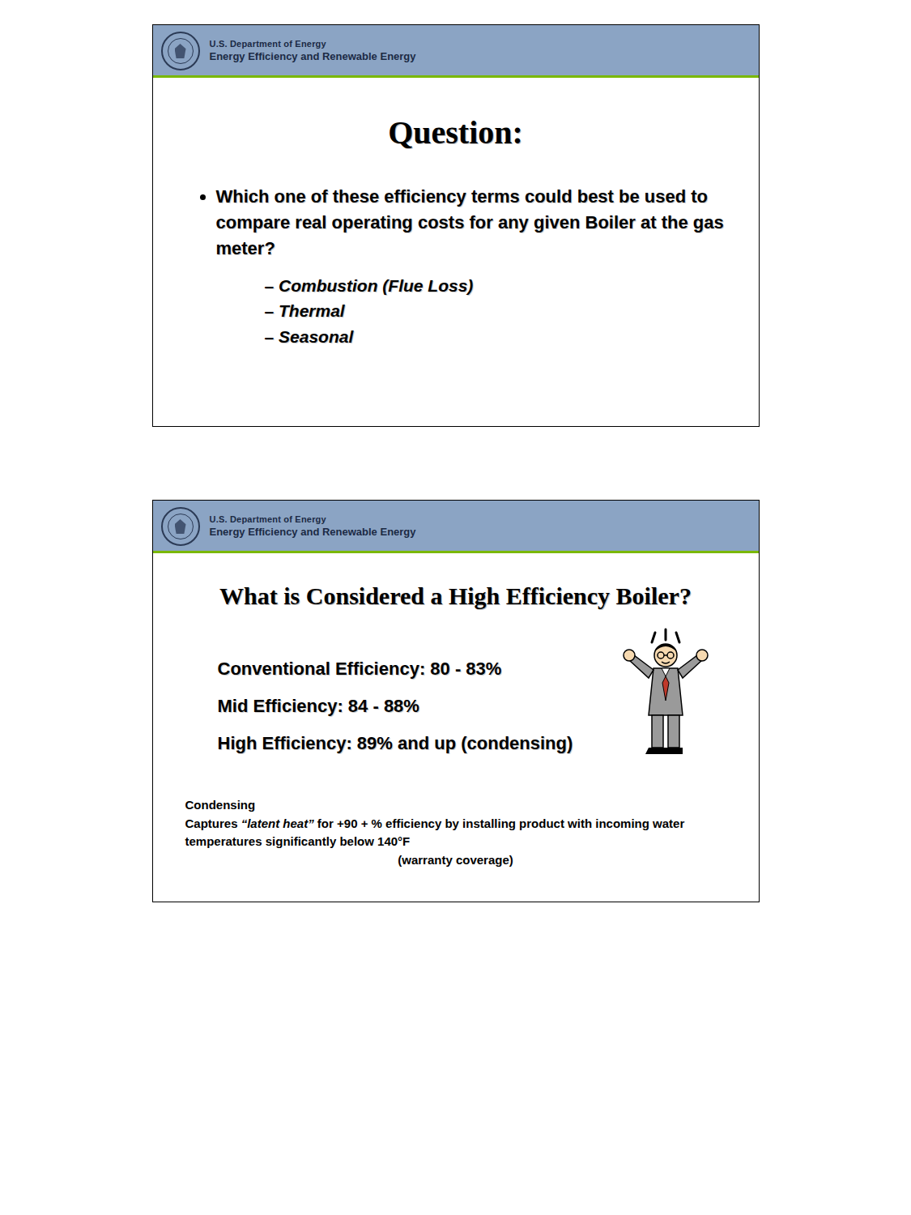U.S. Department of Energy
Energy Efficiency and Renewable Energy
Question:
Which one of these efficiency terms could best be used to compare real operating costs for any given Boiler at the gas meter?
Combustion (Flue Loss)
Thermal
Seasonal
U.S. Department of Energy
Energy Efficiency and Renewable Energy
What is Considered a High Efficiency Boiler?
Conventional Efficiency: 80 - 83%
Mid Efficiency: 84 - 88%
High Efficiency: 89% and up (condensing)
Condensing
Captures “latent heat” for +90 + % efficiency by installing product with incoming water temperatures significantly below 140°F
(warranty coverage)